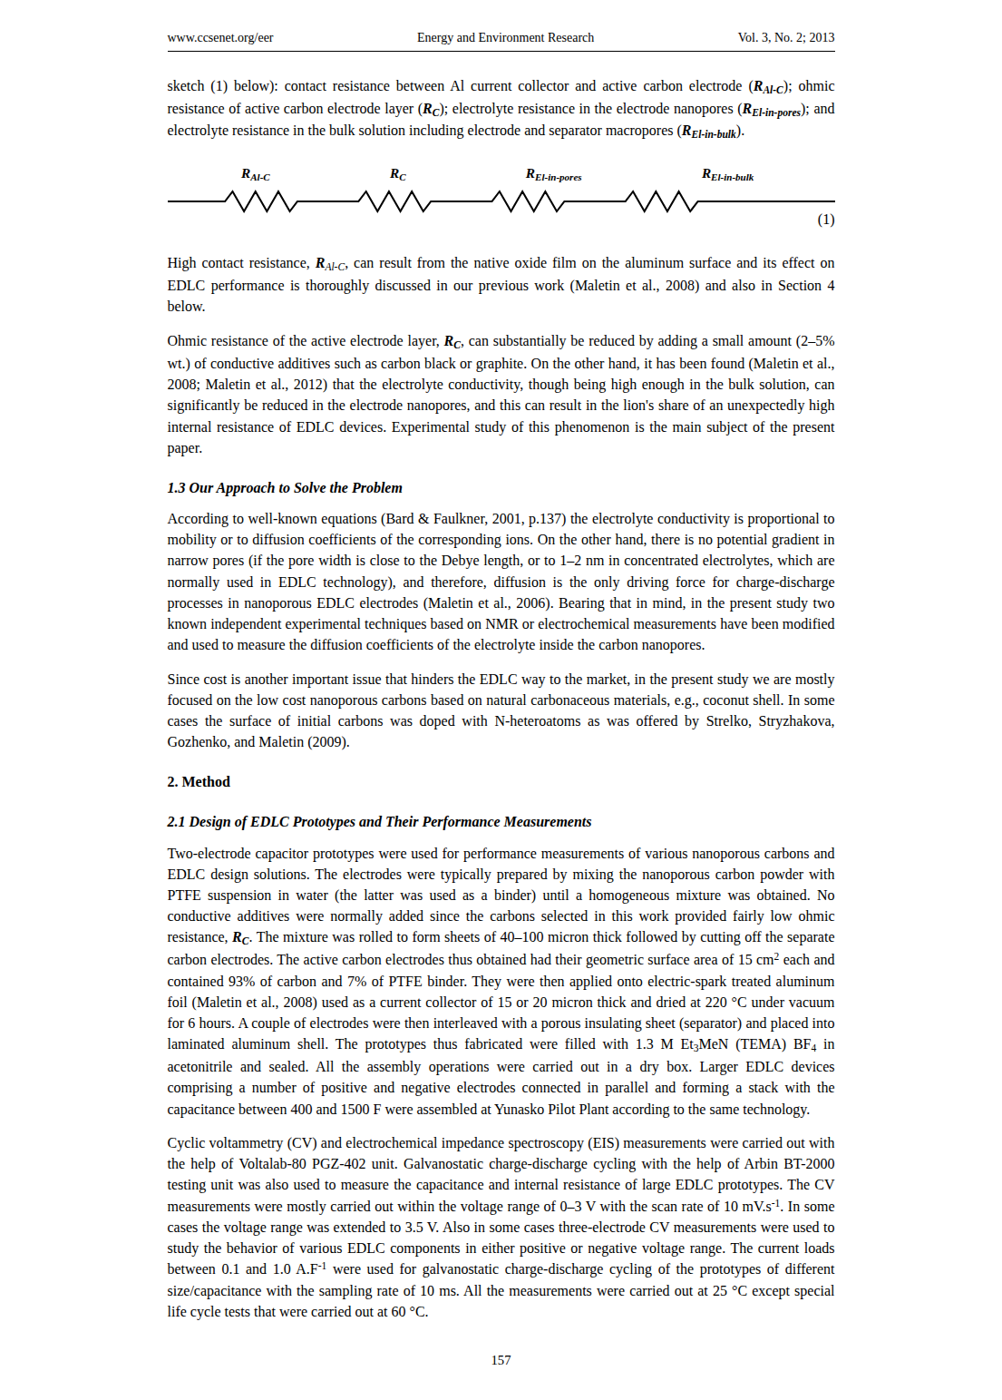www.ccsenet.org/eer Energy and Environment Research Vol. 3, No. 2; 2013
sketch (1) below): contact resistance between Al current collector and active carbon electrode (RAl-C); ohmic resistance of active carbon electrode layer (RC); electrolyte resistance in the electrode nanopores (REl-in-pores); and electrolyte resistance in the bulk solution including electrode and separator macropores (REl-in-bulk).
RAl-C RC REl-in-pores REl-in-bulk
(1)
High contact resistance, RAl-C, can result from the native oxide film on the aluminum surface and its effect on EDLC performance is thoroughly discussed in our previous work (Maletin et al., 2008) and also in Section 4 below.
Ohmic resistance of the active electrode layer, RC, can substantially be reduced by adding a small amount (2–5% wt.) of conductive additives such as carbon black or graphite. On the other hand, it has been found (Maletin et al., 2008; Maletin et al., 2012) that the electrolyte conductivity, though being high enough in the bulk solution, can significantly be reduced in the electrode nanopores, and this can result in the lion's share of an unexpectedly high internal resistance of EDLC devices. Experimental study of this phenomenon is the main subject of the present paper.
1.3 Our Approach to Solve the Problem
According to well-known equations (Bard & Faulkner, 2001, p.137) the electrolyte conductivity is proportional to mobility or to diffusion coefficients of the corresponding ions. On the other hand, there is no potential gradient in narrow pores (if the pore width is close to the Debye length, or to 1–2 nm in concentrated electrolytes, which are normally used in EDLC technology), and therefore, diffusion is the only driving force for charge-discharge processes in nanoporous EDLC electrodes (Maletin et al., 2006). Bearing that in mind, in the present study two known independent experimental techniques based on NMR or electrochemical measurements have been modified and used to measure the diffusion coefficients of the electrolyte inside the carbon nanopores.
Since cost is another important issue that hinders the EDLC way to the market, in the present study we are mostly focused on the low cost nanoporous carbons based on natural carbonaceous materials, e.g., coconut shell. In some cases the surface of initial carbons was doped with N-heteroatoms as was offered by Strelko, Stryzhakova, Gozhenko, and Maletin (2009).
2. Method
2.1 Design of EDLC Prototypes and Their Performance Measurements
Two-electrode capacitor prototypes were used for performance measurements of various nanoporous carbons and EDLC design solutions. The electrodes were typically prepared by mixing the nanoporous carbon powder with PTFE suspension in water (the latter was used as a binder) until a homogeneous mixture was obtained. No conductive additives were normally added since the carbons selected in this work provided fairly low ohmic resistance, RC. The mixture was rolled to form sheets of 40–100 micron thick followed by cutting off the separate carbon electrodes. The active carbon electrodes thus obtained had their geometric surface area of 15 cm2 each and contained 93% of carbon and 7% of PTFE binder. They were then applied onto electric-spark treated aluminum foil (Maletin et al., 2008) used as a current collector of 15 or 20 micron thick and dried at 220 °C under vacuum for 6 hours. A couple of electrodes were then interleaved with a porous insulating sheet (separator) and placed into laminated aluminum shell. The prototypes thus fabricated were filled with 1.3 M Et3MeN (TEMA) BF4 in acetonitrile and sealed. All the assembly operations were carried out in a dry box. Larger EDLC devices comprising a number of positive and negative electrodes connected in parallel and forming a stack with the capacitance between 400 and 1500 F were assembled at Yunasko Pilot Plant according to the same technology.
Cyclic voltammetry (CV) and electrochemical impedance spectroscopy (EIS) measurements were carried out with the help of Voltalab-80 PGZ-402 unit. Galvanostatic charge-discharge cycling with the help of Arbin BT-2000 testing unit was also used to measure the capacitance and internal resistance of large EDLC prototypes. The CV measurements were mostly carried out within the voltage range of 0–3 V with the scan rate of 10 mV.s-1. In some cases the voltage range was extended to 3.5 V. Also in some cases three-electrode CV measurements were used to study the behavior of various EDLC components in either positive or negative voltage range. The current loads between 0.1 and 1.0 A.F-1 were used for galvanostatic charge-discharge cycling of the prototypes of different size/capacitance with the sampling rate of 10 ms. All the measurements were carried out at 25 °C except special life cycle tests that were carried out at 60 °C.
157